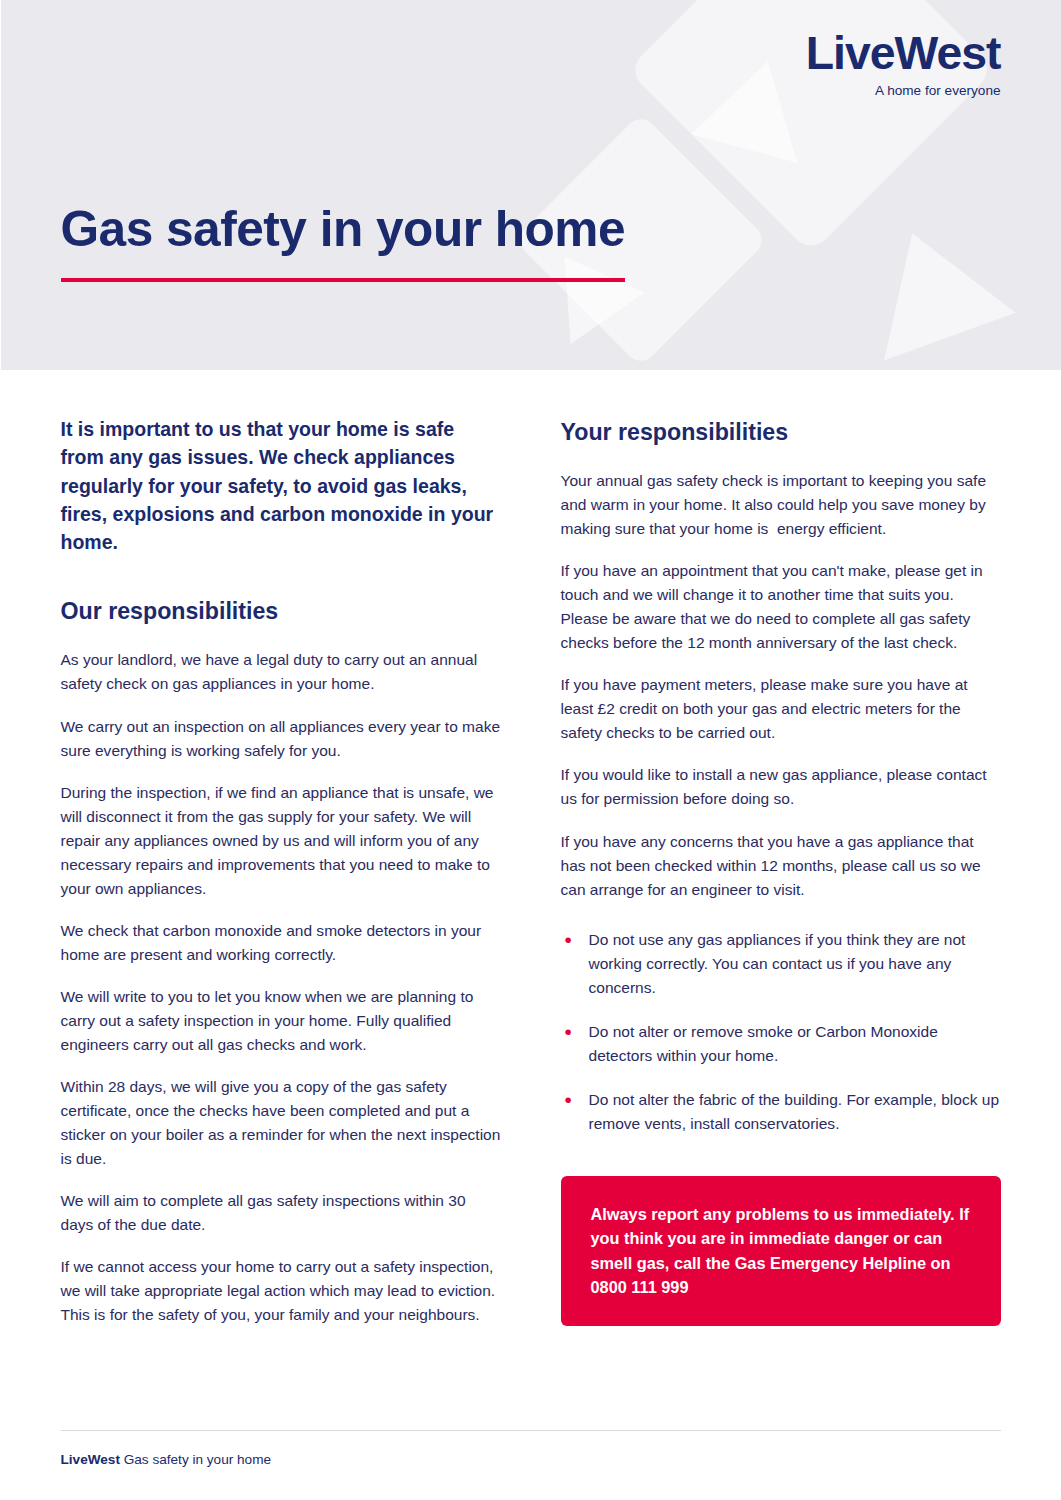LiveWest
A home for everyone
Gas safety in your home
It is important to us that your home is safe from any gas issues. We check appliances regularly for your safety, to avoid gas leaks, fires, explosions and carbon monoxide in your home.
Our responsibilities
As your landlord, we have a legal duty to carry out an annual safety check on gas appliances in your home.
We carry out an inspection on all appliances every year to make sure everything is working safely for you.
During the inspection, if we find an appliance that is unsafe, we will disconnect it from the gas supply for your safety. We will repair any appliances owned by us and will inform you of any necessary repairs and improvements that you need to make to your own appliances.
We check that carbon monoxide and smoke detectors in your home are present and working correctly.
We will write to you to let you know when we are planning to carry out a safety inspection in your home. Fully qualified engineers carry out all gas checks and work.
Within 28 days, we will give you a copy of the gas safety certificate, once the checks have been completed and put a sticker on your boiler as a reminder for when the next inspection is due.
We will aim to complete all gas safety inspections within 30 days of the due date.
If we cannot access your home to carry out a safety inspection, we will take appropriate legal action which may lead to eviction. This is for the safety of you, your family and your neighbours.
Your responsibilities
Your annual gas safety check is important to keeping you safe and warm in your home. It also could help you save money by making sure that your home is energy efficient.
If you have an appointment that you can't make, please get in touch and we will change it to another time that suits you. Please be aware that we do need to complete all gas safety checks before the 12 month anniversary of the last check.
If you have payment meters, please make sure you have at least £2 credit on both your gas and electric meters for the safety checks to be carried out.
If you would like to install a new gas appliance, please contact us for permission before doing so.
If you have any concerns that you have a gas appliance that has not been checked within 12 months, please call us so we can arrange for an engineer to visit.
Do not use any gas appliances if you think they are not working correctly. You can contact us if you have any concerns.
Do not alter or remove smoke or Carbon Monoxide detectors within your home.
Do not alter the fabric of the building. For example, block up remove vents, install conservatories.
Always report any problems to us immediately. If you think you are in immediate danger or can smell gas, call the Gas Emergency Helpline on 0800 111 999
LiveWest Gas safety in your home